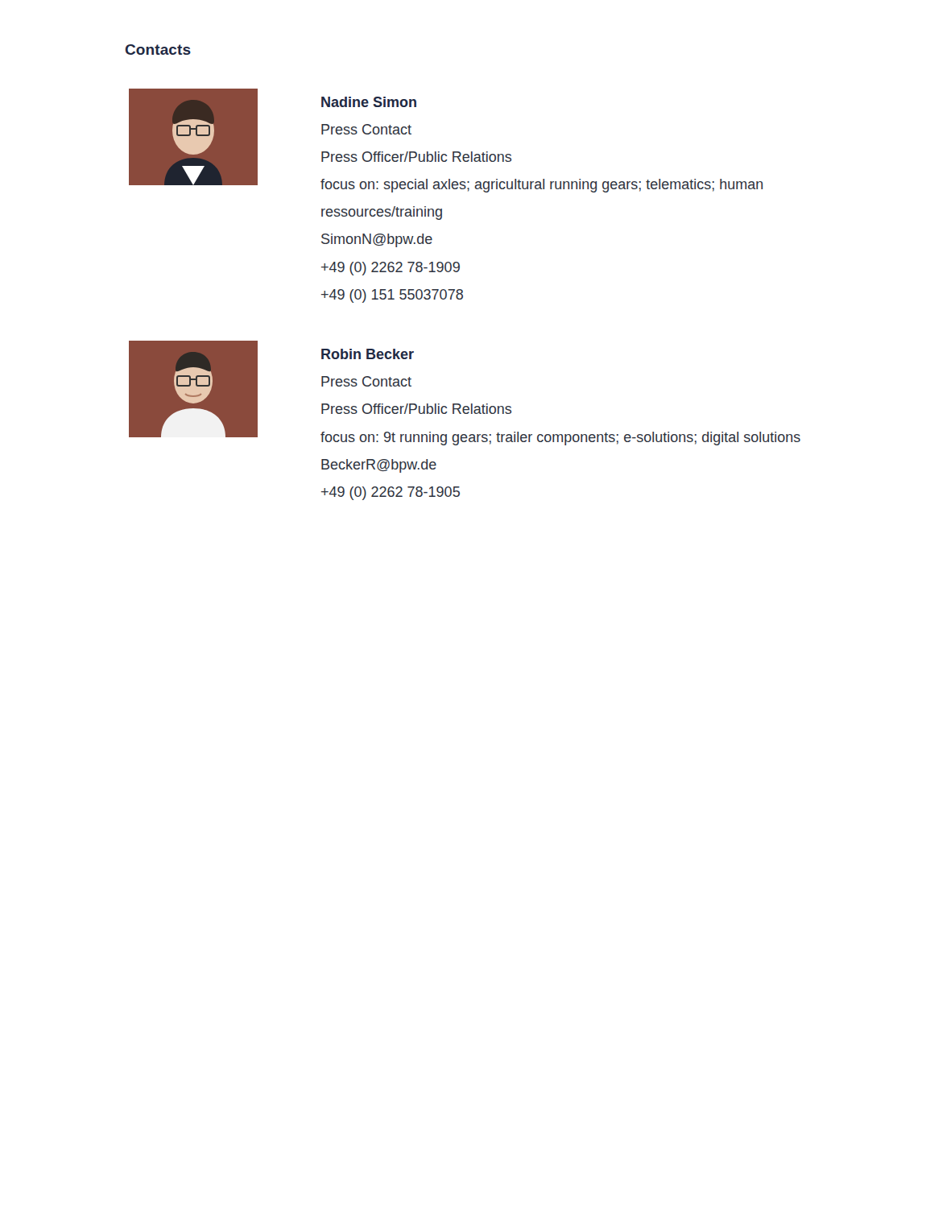Contacts
Nadine Simon Press Contact Press Officer/Public Relations focus on: special axles; agricultural running gears; telematics; human ressources/training SimonN@bpw.de +49 (0) 2262 78-1909 +49 (0) 151 55037078
Robin Becker Press Contact Press Officer/Public Relations focus on: 9t running gears; trailer components; e-solutions; digital solutions BeckerR@bpw.de +49 (0) 2262 78-1905